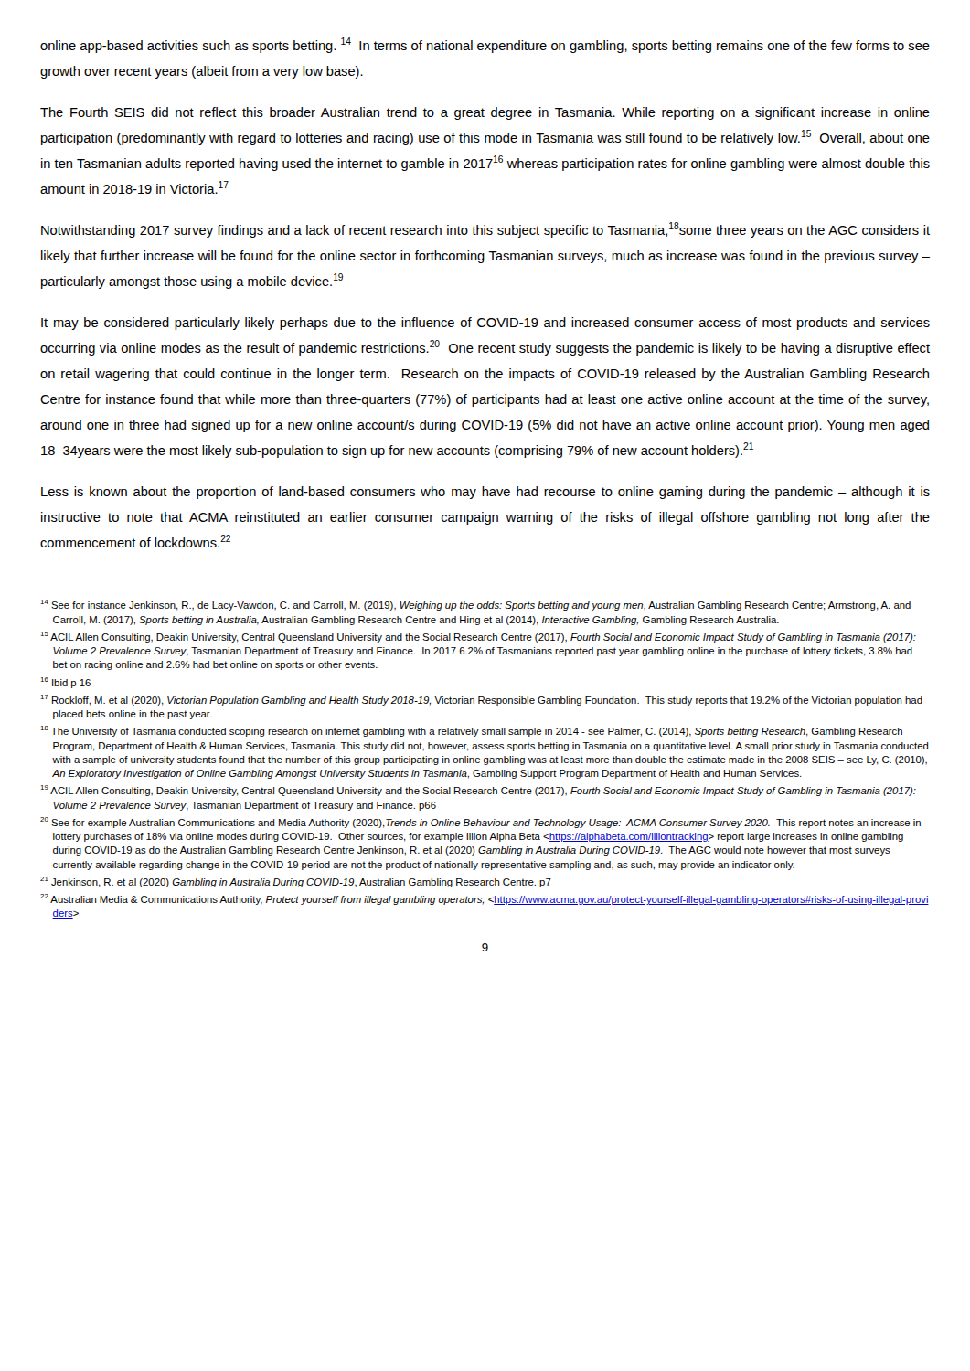online app-based activities such as sports betting. 14 In terms of national expenditure on gambling, sports betting remains one of the few forms to see growth over recent years (albeit from a very low base).
The Fourth SEIS did not reflect this broader Australian trend to a great degree in Tasmania. While reporting on a significant increase in online participation (predominantly with regard to lotteries and racing) use of this mode in Tasmania was still found to be relatively low.15 Overall, about one in ten Tasmanian adults reported having used the internet to gamble in 201716 whereas participation rates for online gambling were almost double this amount in 2018-19 in Victoria.17
Notwithstanding 2017 survey findings and a lack of recent research into this subject specific to Tasmania,18some three years on the AGC considers it likely that further increase will be found for the online sector in forthcoming Tasmanian surveys, much as increase was found in the previous survey – particularly amongst those using a mobile device.19
It may be considered particularly likely perhaps due to the influence of COVID-19 and increased consumer access of most products and services occurring via online modes as the result of pandemic restrictions.20 One recent study suggests the pandemic is likely to be having a disruptive effect on retail wagering that could continue in the longer term. Research on the impacts of COVID-19 released by the Australian Gambling Research Centre for instance found that while more than three-quarters (77%) of participants had at least one active online account at the time of the survey, around one in three had signed up for a new online account/s during COVID-19 (5% did not have an active online account prior). Young men aged 18–34years were the most likely sub-population to sign up for new accounts (comprising 79% of new account holders).21
Less is known about the proportion of land-based consumers who may have had recourse to online gaming during the pandemic – although it is instructive to note that ACMA reinstituted an earlier consumer campaign warning of the risks of illegal offshore gambling not long after the commencement of lockdowns.22
14 See for instance Jenkinson, R., de Lacy-Vawdon, C. and Carroll, M. (2019), Weighing up the odds: Sports betting and young men, Australian Gambling Research Centre; Armstrong, A. and Carroll, M. (2017), Sports betting in Australia, Australian Gambling Research Centre and Hing et al (2014), Interactive Gambling, Gambling Research Australia.
15 ACIL Allen Consulting, Deakin University, Central Queensland University and the Social Research Centre (2017), Fourth Social and Economic Impact Study of Gambling in Tasmania (2017): Volume 2 Prevalence Survey, Tasmanian Department of Treasury and Finance. In 2017 6.2% of Tasmanians reported past year gambling online in the purchase of lottery tickets, 3.8% had bet on racing online and 2.6% had bet online on sports or other events.
16 Ibid p 16
17 Rockloff, M. et al (2020), Victorian Population Gambling and Health Study 2018-19, Victorian Responsible Gambling Foundation. This study reports that 19.2% of the Victorian population had placed bets online in the past year.
18 The University of Tasmania conducted scoping research on internet gambling with a relatively small sample in 2014 - see Palmer, C. (2014), Sports betting Research, Gambling Research Program, Department of Health & Human Services, Tasmania. This study did not, however, assess sports betting in Tasmania on a quantitative level. A small prior study in Tasmania conducted with a sample of university students found that the number of this group participating in online gambling was at least more than double the estimate made in the 2008 SEIS – see Ly, C. (2010), An Exploratory Investigation of Online Gambling Amongst University Students in Tasmania, Gambling Support Program Department of Health and Human Services.
19 ACIL Allen Consulting, Deakin University, Central Queensland University and the Social Research Centre (2017), Fourth Social and Economic Impact Study of Gambling in Tasmania (2017): Volume 2 Prevalence Survey, Tasmanian Department of Treasury and Finance. p66
20 See for example Australian Communications and Media Authority (2020),Trends in Online Behaviour and Technology Usage: ACMA Consumer Survey 2020. This report notes an increase in lottery purchases of 18% via online modes during COVID-19. Other sources, for example Illion Alpha Beta <https://alphabeta.com/illiontracking> report large increases in online gambling during COVID-19 as do the Australian Gambling Research Centre Jenkinson, R. et al (2020) Gambling in Australia During COVID-19. The AGC would note however that most surveys currently available regarding change in the COVID-19 period are not the product of nationally representative sampling and, as such, may provide an indicator only.
21 Jenkinson, R. et al (2020) Gambling in Australia During COVID-19, Australian Gambling Research Centre. p7
22 Australian Media & Communications Authority, Protect yourself from illegal gambling operators, <https://www.acma.gov.au/protect-yourself-illegal-gambling-operators#risks-of-using-illegal-providers>
9